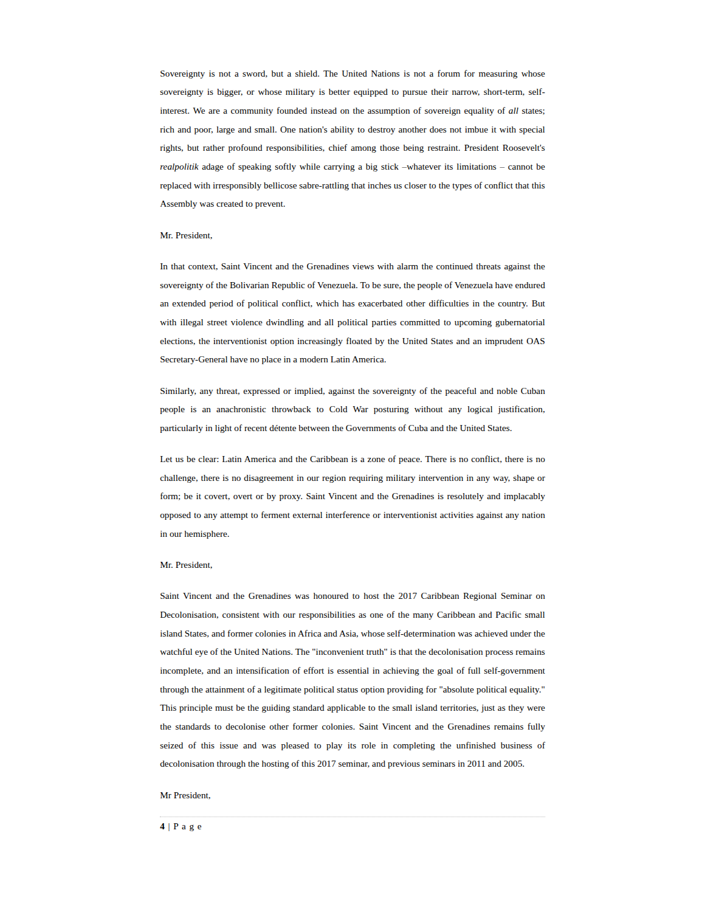Sovereignty is not a sword, but a shield. The United Nations is not a forum for measuring whose sovereignty is bigger, or whose military is better equipped to pursue their narrow, short-term, self-interest. We are a community founded instead on the assumption of sovereign equality of all states; rich and poor, large and small. One nation's ability to destroy another does not imbue it with special rights, but rather profound responsibilities, chief among those being restraint. President Roosevelt's realpolitik adage of speaking softly while carrying a big stick –whatever its limitations – cannot be replaced with irresponsibly bellicose sabre-rattling that inches us closer to the types of conflict that this Assembly was created to prevent.
Mr. President,
In that context, Saint Vincent and the Grenadines views with alarm the continued threats against the sovereignty of the Bolivarian Republic of Venezuela. To be sure, the people of Venezuela have endured an extended period of political conflict, which has exacerbated other difficulties in the country. But with illegal street violence dwindling and all political parties committed to upcoming gubernatorial elections, the interventionist option increasingly floated by the United States and an imprudent OAS Secretary-General have no place in a modern Latin America.
Similarly, any threat, expressed or implied, against the sovereignty of the peaceful and noble Cuban people is an anachronistic throwback to Cold War posturing without any logical justification, particularly in light of recent détente between the Governments of Cuba and the United States.
Let us be clear: Latin America and the Caribbean is a zone of peace. There is no conflict, there is no challenge, there is no disagreement in our region requiring military intervention in any way, shape or form; be it covert, overt or by proxy. Saint Vincent and the Grenadines is resolutely and implacably opposed to any attempt to ferment external interference or interventionist activities against any nation in our hemisphere.
Mr. President,
Saint Vincent and the Grenadines was honoured to host the 2017 Caribbean Regional Seminar on Decolonisation, consistent with our responsibilities as one of the many Caribbean and Pacific small island States, and former colonies in Africa and Asia, whose self-determination was achieved under the watchful eye of the United Nations. The "inconvenient truth" is that the decolonisation process remains incomplete, and an intensification of effort is essential in achieving the goal of full self-government through the attainment of a legitimate political status option providing for "absolute political equality." This principle must be the guiding standard applicable to the small island territories, just as they were the standards to decolonise other former colonies. Saint Vincent and the Grenadines remains fully seized of this issue and was pleased to play its role in completing the unfinished business of decolonisation through the hosting of this 2017 seminar, and previous seminars in 2011 and 2005.
Mr President,
4 | P a g e